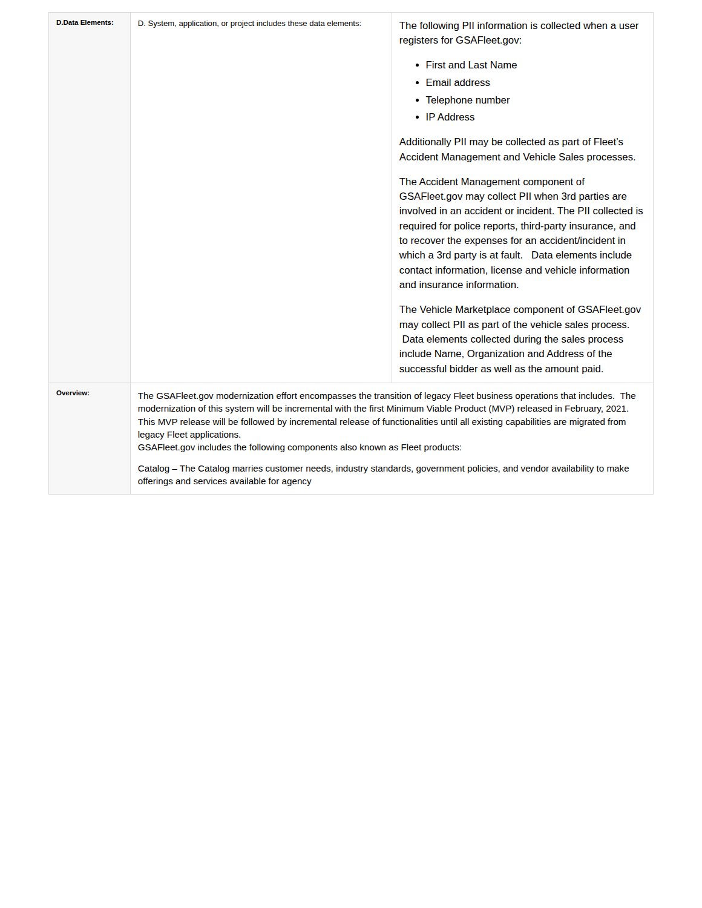| D.Data Elements: | D. System, application, or project includes these data elements: | The following PII information is collected when a user registers for GSAFleet.gov: First and Last Name Email address Telephone number IP Address Additionally PII may be collected as part of Fleet’s Accident Management and Vehicle Sales processes. The Accident Management component of GSAFleet.gov may collect PII when 3rd parties are involved in an accident or incident. The PII collected is required for police reports, third-party insurance, and to recover the expenses for an accident/incident in which a 3rd party is at fault. Data elements include contact information, license and vehicle information and insurance information. The Vehicle Marketplace component of GSAFleet.gov may collect PII as part of the vehicle sales process. Data elements collected during the sales process include Name, Organization and Address of the successful bidder as well as the amount paid. |
| Overview: | The GSAFleet.gov modernization effort encompasses the transition of legacy Fleet business operations that includes. The modernization of this system will be incremental with the first Minimum Viable Product (MVP) released in February, 2021. This MVP release will be followed by incremental release of functionalities until all existing capabilities are migrated from legacy Fleet applications. GSAFleet.gov includes the following components also known as Fleet products: Catalog – The Catalog marries customer needs, industry standards, government policies, and vendor availability to make offerings and services available for agency |